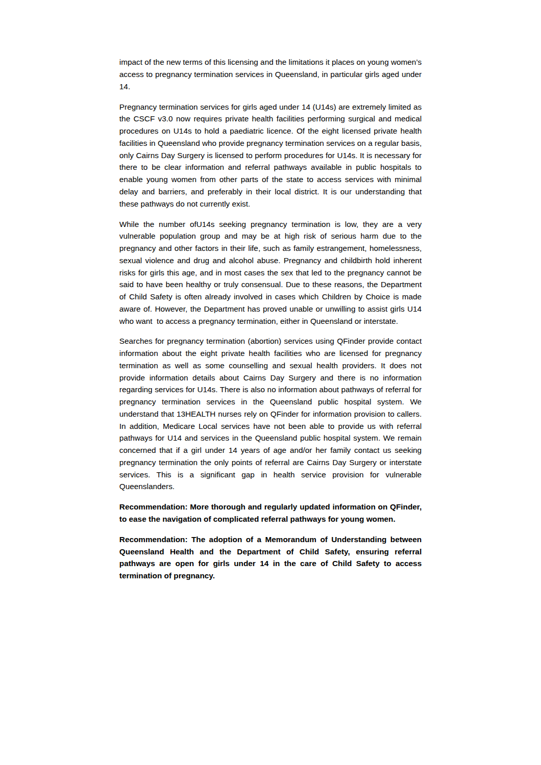impact of the new terms of this licensing and the limitations it places on young women’s access to pregnancy termination services in Queensland, in particular girls aged under 14.
Pregnancy termination services for girls aged under 14 (U14s) are extremely limited as the CSCF v3.0 now requires private health facilities performing surgical and medical procedures on U14s to hold a paediatric licence. Of the eight licensed private health facilities in Queensland who provide pregnancy termination services on a regular basis, only Cairns Day Surgery is licensed to perform procedures for U14s. It is necessary for there to be clear information and referral pathways available in public hospitals to enable young women from other parts of the state to access services with minimal delay and barriers, and preferably in their local district. It is our understanding that these pathways do not currently exist.
While the number ofU14s seeking pregnancy termination is low, they are a very vulnerable population group and may be at high risk of serious harm due to the pregnancy and other factors in their life, such as family estrangement, homelessness, sexual violence and drug and alcohol abuse. Pregnancy and childbirth hold inherent risks for girls this age, and in most cases the sex that led to the pregnancy cannot be said to have been healthy or truly consensual. Due to these reasons, the Department of Child Safety is often already involved in cases which Children by Choice is made aware of. However, the Department has proved unable or unwilling to assist girls U14 who want to access a pregnancy termination, either in Queensland or interstate.
Searches for pregnancy termination (abortion) services using QFinder provide contact information about the eight private health facilities who are licensed for pregnancy termination as well as some counselling and sexual health providers. It does not provide information details about Cairns Day Surgery and there is no information regarding services for U14s. There is also no information about pathways of referral for pregnancy termination services in the Queensland public hospital system. We understand that 13HEALTH nurses rely on QFinder for information provision to callers. In addition, Medicare Local services have not been able to provide us with referral pathways for U14 and services in the Queensland public hospital system. We remain concerned that if a girl under 14 years of age and/or her family contact us seeking pregnancy termination the only points of referral are Cairns Day Surgery or interstate services. This is a significant gap in health service provision for vulnerable Queenslanders.
Recommendation: More thorough and regularly updated information on QFinder, to ease the navigation of complicated referral pathways for young women.
Recommendation: The adoption of a Memorandum of Understanding between Queensland Health and the Department of Child Safety, ensuring referral pathways are open for girls under 14 in the care of Child Safety to access termination of pregnancy.